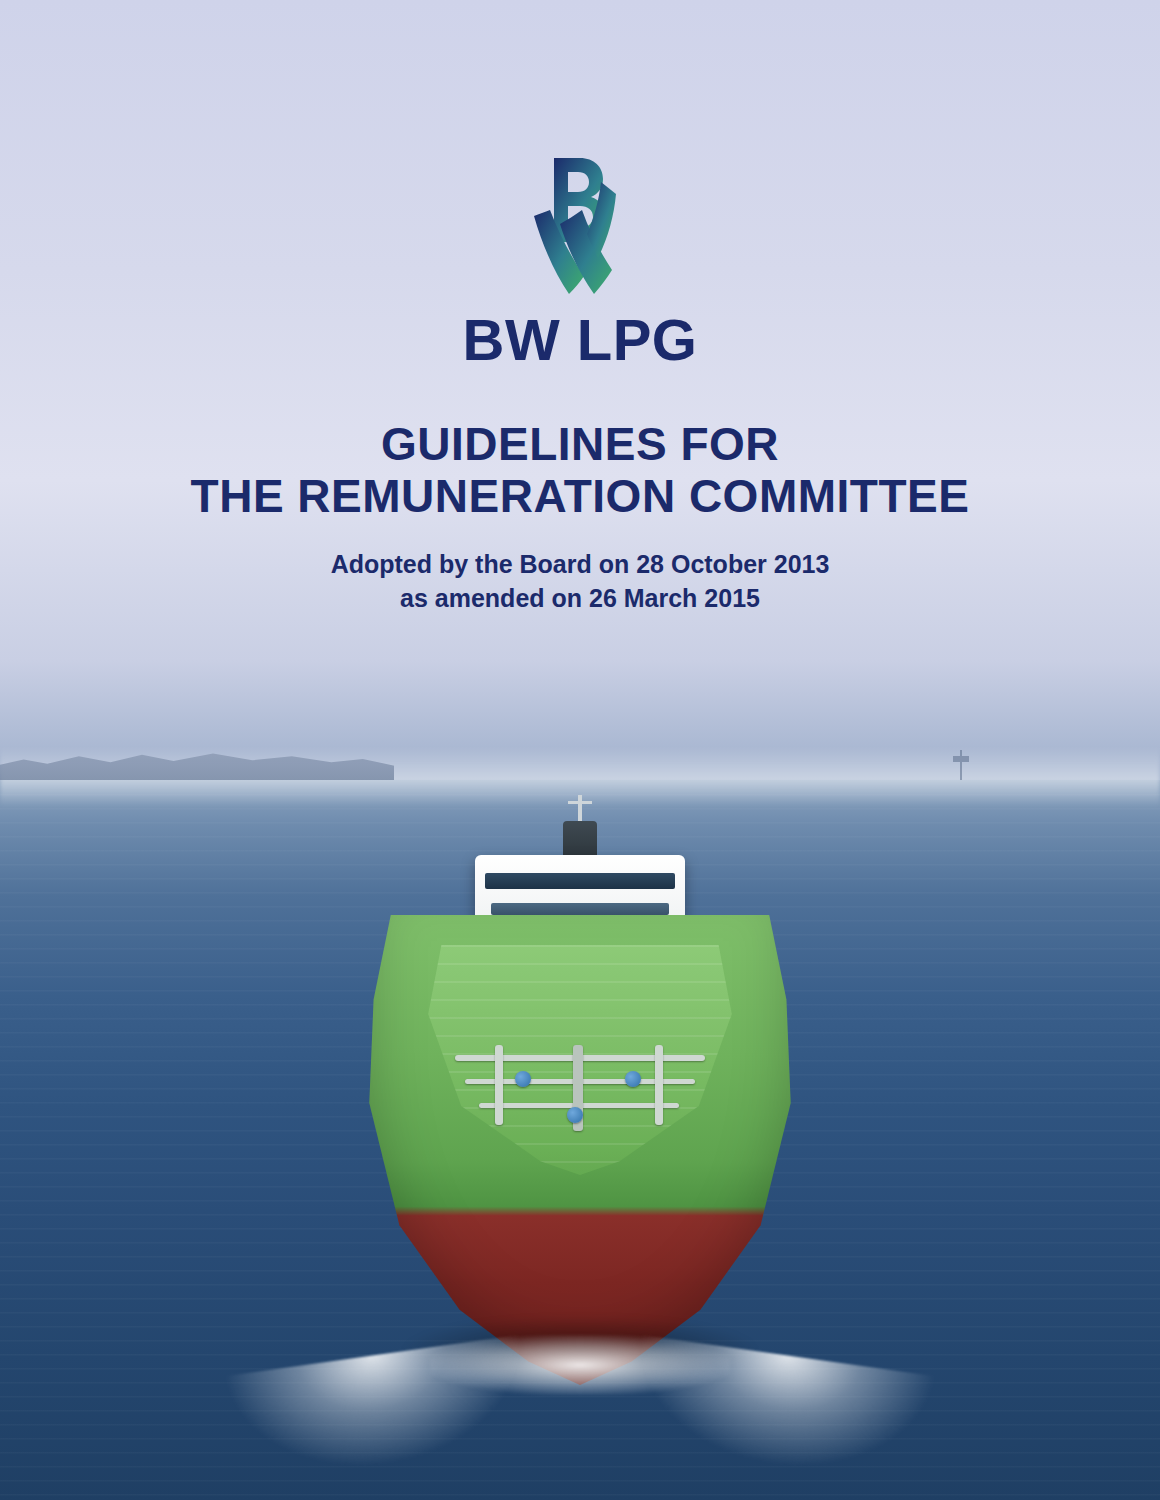BW LPG
Guidelines for
the Remuneration Committee
Adopted by the Board on 28 October 2013
as amended on 26 March 2015